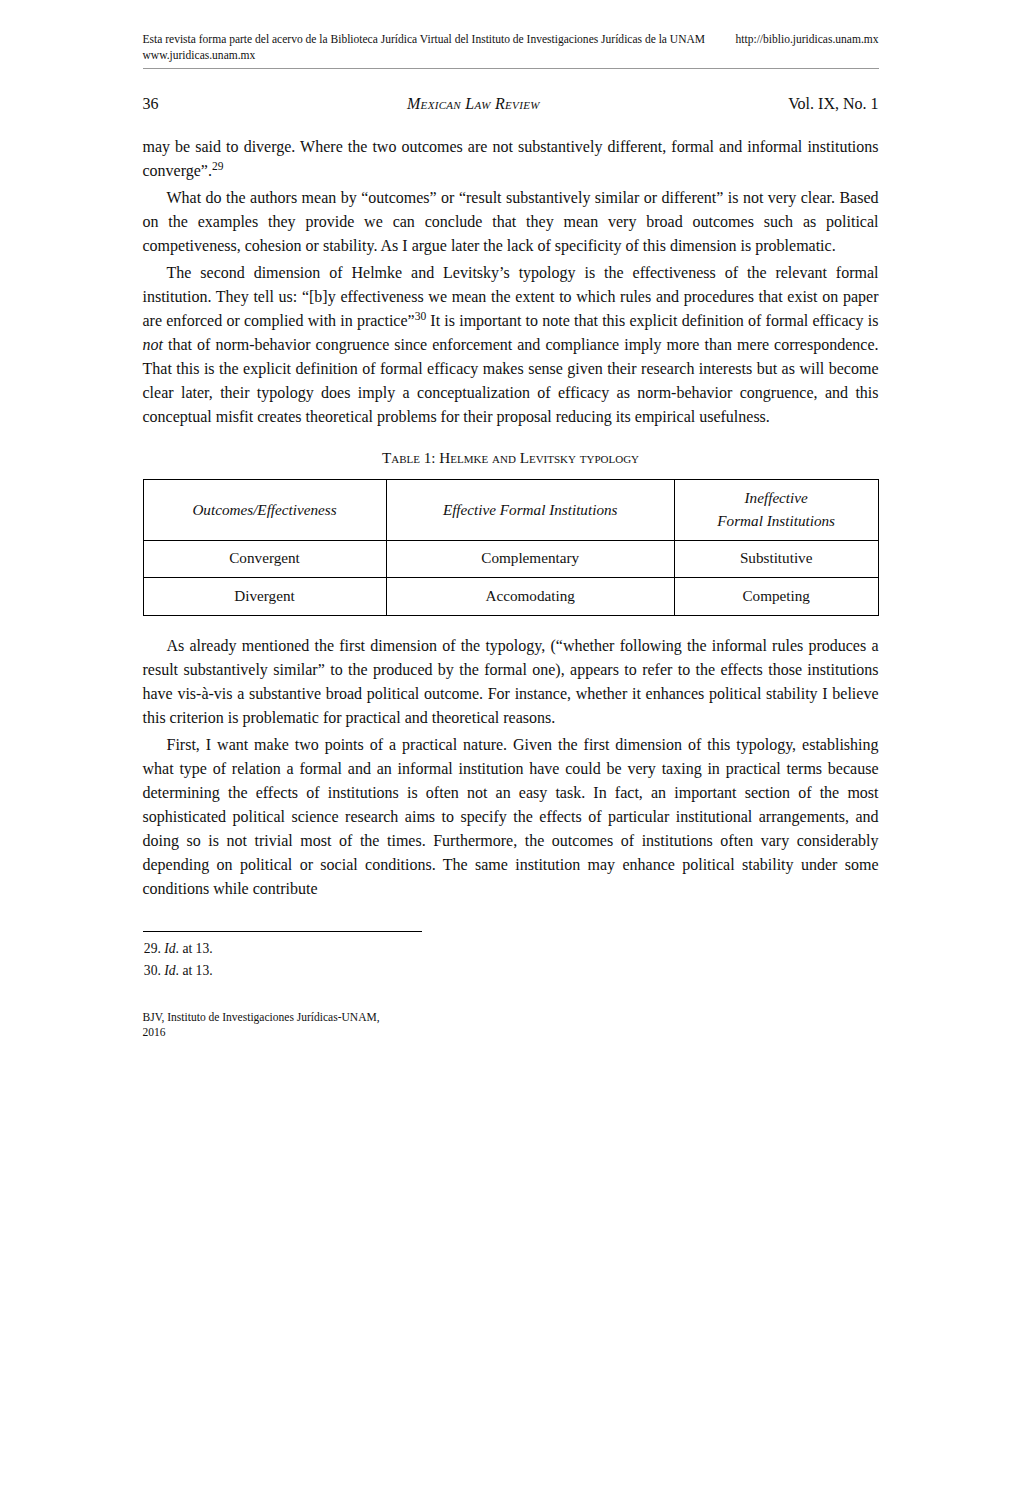Esta revista forma parte del acervo de la Biblioteca Jurídica Virtual del Instituto de Investigaciones Jurídicas de la UNAM
www.juridicas.unam.mx
http://biblio.juridicas.unam.mx
36 Mexican Law Review Vol. IX, No. 1
may be said to diverge. Where the two outcomes are not substantively different, formal and informal institutions converge”.29
What do the authors mean by “outcomes” or “result substantively similar or different” is not very clear. Based on the examples they provide we can conclude that they mean very broad outcomes such as political competiveness, cohesion or stability. As I argue later the lack of specificity of this dimension is problematic.
The second dimension of Helmke and Levitsky’s typology is the effectiveness of the relevant formal institution. They tell us: “[b]y effectiveness we mean the extent to which rules and procedures that exist on paper are enforced or complied with in practice”30 It is important to note that this explicit definition of formal efficacy is not that of norm-behavior congruence since enforcement and compliance imply more than mere correspondence. That this is the explicit definition of formal efficacy makes sense given their research interests but as will become clear later, their typology does imply a conceptualization of efficacy as norm-behavior congruence, and this conceptual misfit creates theoretical problems for their proposal reducing its empirical usefulness.
Table 1: Helmke and Levitsky typology
| Outcomes/Effectiveness | Effective Formal Institutions | Ineffective Formal Institutions |
| --- | --- | --- |
| Convergent | Complementary | Substitutive |
| Divergent | Accomodating | Competing |
As already mentioned the first dimension of the typology, (“whether following the informal rules produces a result substantively similar” to the produced by the formal one), appears to refer to the effects those institutions have vis-à-vis a substantive broad political outcome. For instance, whether it enhances political stability I believe this criterion is problematic for practical and theoretical reasons.
First, I want make two points of a practical nature. Given the first dimension of this typology, establishing what type of relation a formal and an informal institution have could be very taxing in practical terms because determining the effects of institutions is often not an easy task. In fact, an important section of the most sophisticated political science research aims to specify the effects of particular institutional arrangements, and doing so is not trivial most of the times. Furthermore, the outcomes of institutions often vary considerably depending on political or social conditions. The same institution may enhance political stability under some conditions while contribute
Id. at 13.
Id. at 13.
BJV, Instituto de Investigaciones Jurídicas-UNAM,
2016